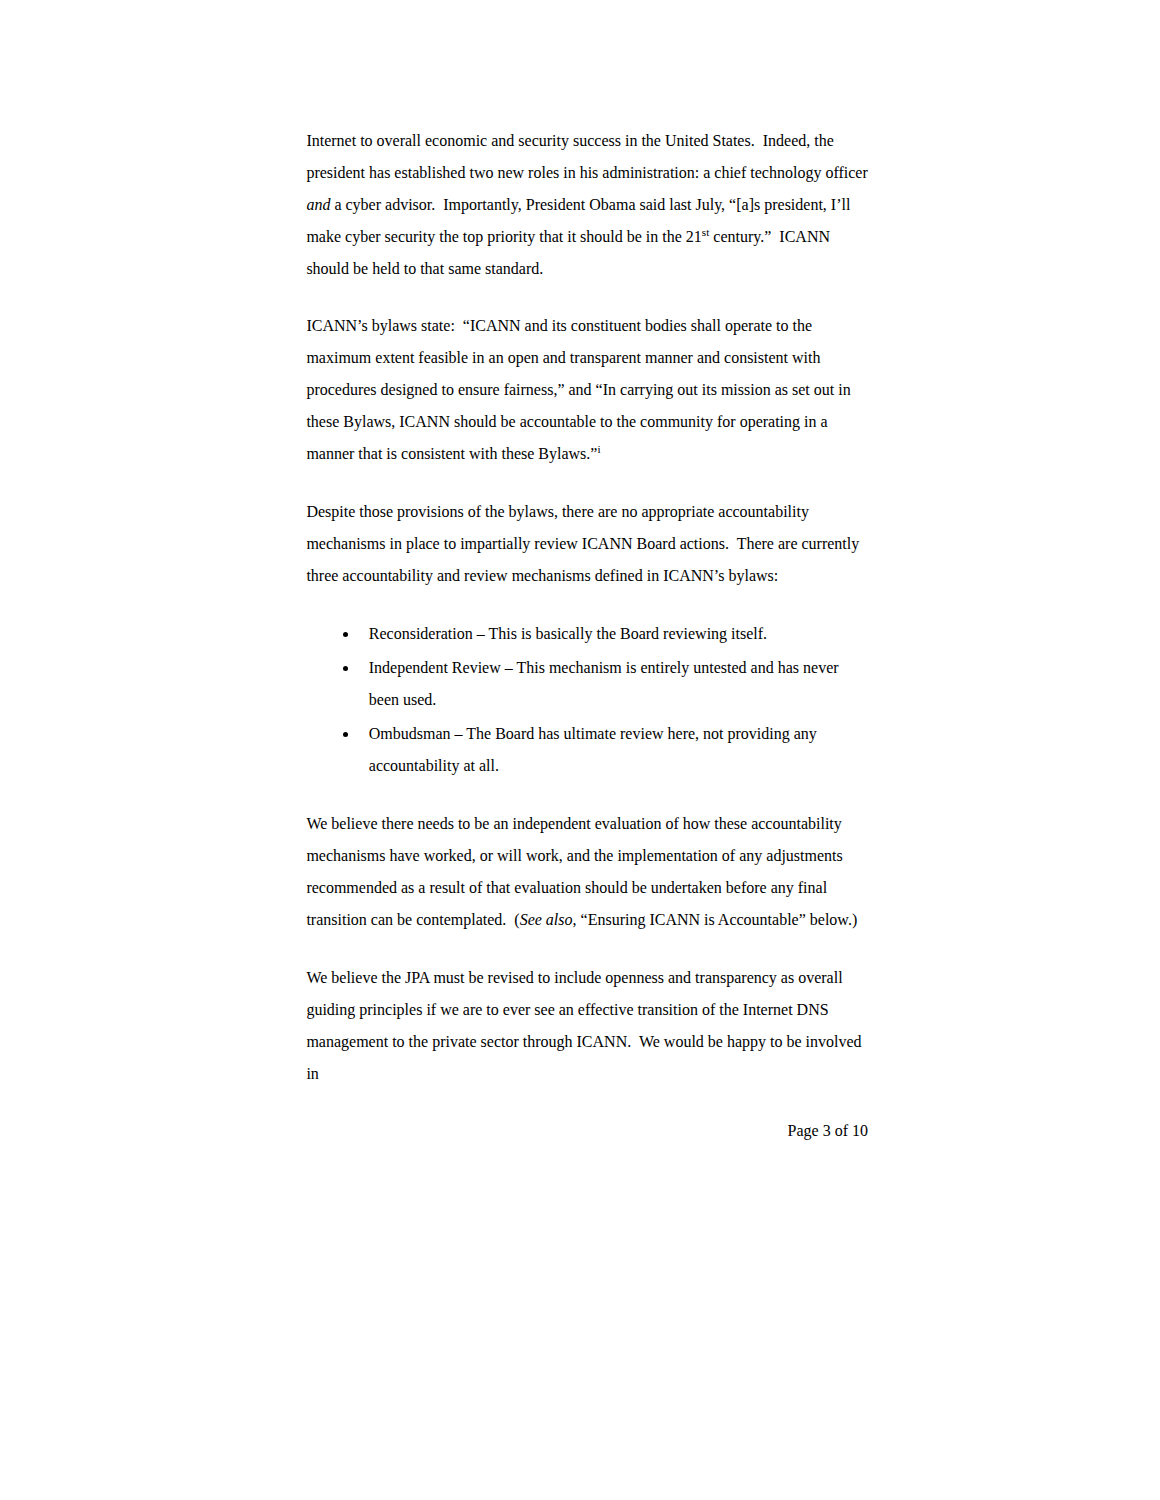Internet to overall economic and security success in the United States. Indeed, the president has established two new roles in his administration: a chief technology officer and a cyber advisor. Importantly, President Obama said last July, “[a]s president, I’ll make cyber security the top priority that it should be in the 21st century.” ICANN should be held to that same standard.
ICANN’s bylaws state: “ICANN and its constituent bodies shall operate to the maximum extent feasible in an open and transparent manner and consistent with procedures designed to ensure fairness,” and “In carrying out its mission as set out in these Bylaws, ICANN should be accountable to the community for operating in a manner that is consistent with these Bylaws.”i
Despite those provisions of the bylaws, there are no appropriate accountability mechanisms in place to impartially review ICANN Board actions. There are currently three accountability and review mechanisms defined in ICANN’s bylaws:
Reconsideration – This is basically the Board reviewing itself.
Independent Review – This mechanism is entirely untested and has never been used.
Ombudsman – The Board has ultimate review here, not providing any accountability at all.
We believe there needs to be an independent evaluation of how these accountability mechanisms have worked, or will work, and the implementation of any adjustments recommended as a result of that evaluation should be undertaken before any final transition can be contemplated. (See also, “Ensuring ICANN is Accountable” below.)
We believe the JPA must be revised to include openness and transparency as overall guiding principles if we are to ever see an effective transition of the Internet DNS management to the private sector through ICANN. We would be happy to be involved in
Page 3 of 10